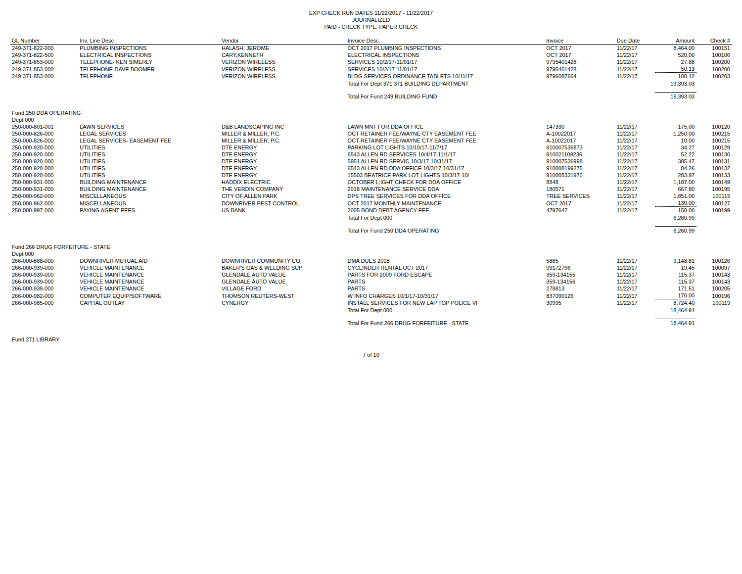EXP CHECK RUN DATES 11/22/2017 - 11/22/2017
JOURNALIZED
PAID - CHECK TYPE: PAPER CHECK
| GL Number | Inv. Line Desc | Vendor | Invoice Desc. | Invoice | Due Date | Amount | Check # |
| --- | --- | --- | --- | --- | --- | --- | --- |
| 249-371-822-000 | PLUMBING INSPECTIONS | HALASH, JEROME | OCT 2017 PLUMBING INSPECTIONS | OCT 2017 | 11/22/17 | 8,464.00 | 100151 |
| 249-371-822-500 | ELECTRICAL INSPECTIONS | CARY,KENNETH | ELECTRICAL INSPECTIONS | OCT 2017 | 11/22/17 | 520.00 | 100106 |
| 249-371-853-000 | TELEPHONE- KEN SIMERLY | VERIZON WIRELESS | SERVICES 10/2/17-11/01/17 | 9795401428 | 11/22/17 | 27.88 | 100200 |
| 249-371-853-000 | TELEPHONE-DAVE BOOMER | VERIZON WIRELESS | SERVICES 10/2/17-11/01/17 | 9795401428 | 11/22/17 | 50.13 | 100200 |
| 249-371-853-000 | TELEPHONE | VERIZON WIRELESS | BLDG SERVICES ORDINANCE TABLETS 10/11/17 | 9796087664 | 11/22/17 | 108.12 | 100203 |
| | | | Total For Dept 371 371 BUILDING DEPARTMENT | 19,393.03 | |
| | | | Total For Fund 249 BUILDING FUND | 19,393.03 | |
| Fund 250 DDA OPERATING |
| Dept 000 |
| 250-000-801-001 | LAWN SERVICES | D&B LANDSCAPING INC | LAWN MNT FOR DDA OFFICE | 147330 | 11/22/17 | 175.00 | 100120 |
| 250-000-826-000 | LEGAL SERVICES | MILLER & MILLER, P.C. | OCT RETAINER FEE/WAYNE CTY EASEMENT FEE | A-10022017 | 11/22/17 | 1,250.00 | 100215 |
| 250-000-826-000 | LEGAL SERVICES- EASEMENT FEE | MILLER & MILLER, P.C. | OCT RETAINER FEE/WAYNE CTY EASEMENT FEE | A-10022017 | 11/22/17 | 10.00 | 100215 |
| 250-000-920-000 | UTILITIES | DTE ENERGY | PARKING LOT LIGHTS 10/10/17-11/7/17 | 910007536873 | 11/22/17 | 34.27 | 100129 |
| 250-000-920-000 | UTILITIES | DTE ENERGY | 6543 ALLEN RD SERVICES 10/4/17-11/1/17 | 910021109236 | 11/22/17 | 52.22 | 100130 |
| 250-000-920-000 | UTILITIES | DTE ENERGY | 5951 ALLEN RD SERVIC 10/3/17-10/31/17 | 910007536998 | 11/22/17 | 385.47 | 100131 |
| 250-000-920-000 | UTILITIES | DTE ENERGY | 6543 ALLEN RD DDA OFFICE 10/3/17-10/31/17 | 910008199275 | 11/22/17 | 84.26 | 100132 |
| 250-000-920-000 | UTILITIES | DTE ENERGY | 15503 BEATRICE PARK LOT LIGHTS 10/3/17-10/ | 910005331970 | 11/22/17 | 283.97 | 100133 |
| 250-000-931-000 | BUILDING MAINTENANCE | HADDIX ELECTRIC | OCTOBER L;IGHT CHECK FOR DDA OFFICE | 8848 | 11/22/17 | 1,187.00 | 100149 |
| 250-000-931-000 | BUILDING MAINTENANCE | THE VERDIN COMPANY | 2018 MAINTENANCE SERVICE DDA | 180571 | 11/22/17 | 667.80 | 100195 |
| 250-000-962-000 | MISCELLANEOUS | CITY OF ALLEN PARK | DPS TREE SERVICES FOR DDA OFFICE | TREE SERVICES | 11/22/17 | 1,851.00 | 100115 |
| 250-000-962-000 | MISCELLANEOUS | DOWNRIVER PEST CONTROL | OCT 2017 MONTHLY MAINTENANCE | OCT 2017 | 11/22/17 | 130.00 | 100127 |
| 250-000-997-000 | PAYING AGENT FEES | US BANK | 2005 BOND DEBT AGENCY FEE | 4797647 | 11/22/17 | 150.00 | 100199 |
| | | | Total For Dept 000 | 6,260.99 | |
| | | | Total For Fund 250 DDA OPERATING | 6,260.99 | |
| Fund 266 DRUG FORFEITURE - STATE |
| Dept 000 |
| 266-000-888-000 | DOWNRIVER MUTUAL AID | DOWNRIVER COMMUNITY CO | DMA DUES 2018 | 5885 | 11/22/17 | 9,148.81 | 100126 |
| 266-000-939-000 | VEHICLE MAINTENANCE | BAKER'S GAS & WELDING SUP | CYCLINDER RENTAL OCT 2017 | 09172796 | 11/22/17 | 19.45 | 100097 |
| 266-000-939-000 | VEHICLE MAINTENANCE | GLENDALE AUTO VALUE | PARTS FOR 2009 FORD ESCAPE | 359-134155 | 11/22/17 | 115.37 | 100143 |
| 266-000-939-000 | VEHICLE MAINTENANCE | GLENDALE AUTO VALUE | PARTS | 359-134156 | 11/22/17 | 115.37 | 100143 |
| 266-000-939-000 | VEHICLE MAINTENANCE | VILLAGE FORD | PARTS | 278813 | 11/22/17 | 171.51 | 100205 |
| 266-000-982-000 | COMPUTER EQUIP/SOFTWARE | THOMSON REUTERS-WEST | W INFO CHARGES 10/1/17-10/31/17 | 837090126 | 11/22/17 | 170.00 | 100196 |
| 266-000-985-000 | CAPITAL OUTLAY | CYNERGY | INSTALL SERVICES FOR NEW LAP TOP POLICE VI | 30995 | 11/22/17 | 8,724.40 | 100119 |
| | | | Total For Dept 000 | 18,464.91 | |
| | | | Total For Fund 266 DRUG FORFEITURE - STATE | 18,464.91 | |
| Fund 271 LIBRARY |
7 of 10